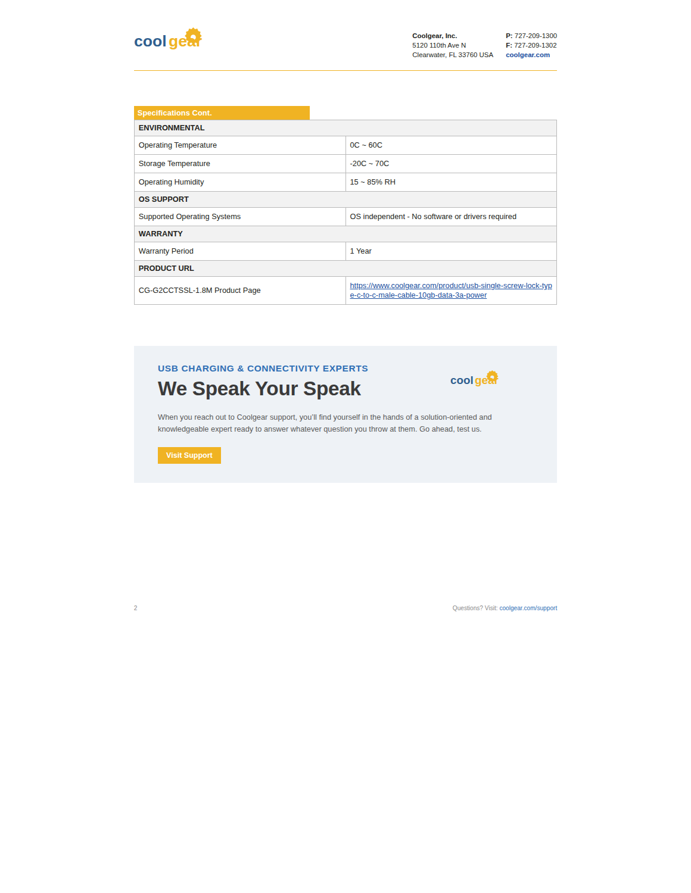cool gear
Coolgear, Inc.
5120 110th Ave N
Clearwater, FL 33760 USA
P: 727-209-1300
F: 727-209-1302
coolgear.com
Specifications Cont.
| ENVIRONMENTAL |
| Operating Temperature | 0C ~ 60C |
| Storage Temperature | -20C ~ 70C |
| Operating Humidity | 15 ~ 85% RH |
| OS SUPPORT |
| Supported Operating Systems | OS independent - No software or drivers required |
| WARRANTY |
| Warranty Period | 1 Year |
| PRODUCT URL |
| CG-G2CCTSSL-1.8M Product Page | https://www.coolgear.com/product/usb-single-screw-lock-type-c-to-c-male-cable-10gb-data-3a-power |
USB CHARGING & CONNECTIVITY EXPERTS
We Speak Your Speak
cool gear
When you reach out to Coolgear support, you’ll find yourself in the hands of a solution-oriented and knowledgeable expert ready to answer whatever question you throw at them. Go ahead, test us.
Visit Support
2
Questions? Visit: coolgear.com/support